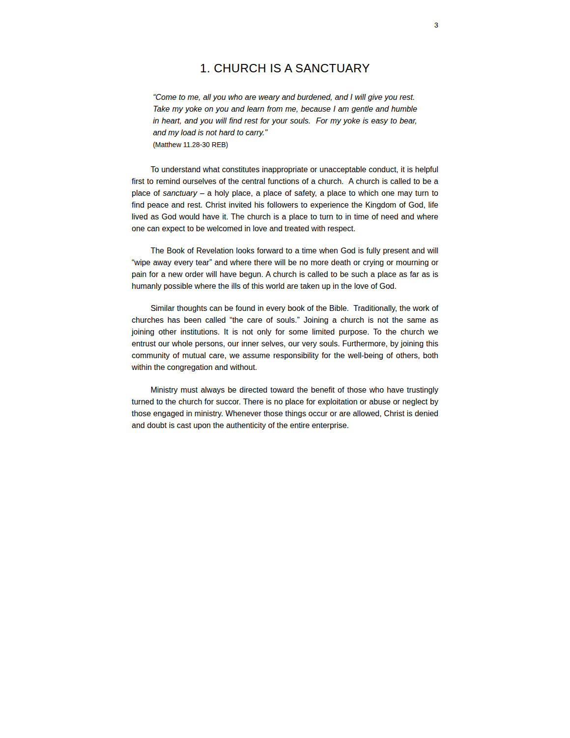3
1. CHURCH IS A SANCTUARY
“Come to me, all you who are weary and burdened, and I will give you rest. Take my yoke on you and learn from me, because I am gentle and humble in heart, and you will find rest for your souls. For my yoke is easy to bear, and my load is not hard to carry."
(Matthew 11.28-30 REB)
To understand what constitutes inappropriate or unacceptable conduct, it is helpful first to remind ourselves of the central functions of a church. A church is called to be a place of sanctuary – a holy place, a place of safety, a place to which one may turn to find peace and rest. Christ invited his followers to experience the Kingdom of God, life lived as God would have it. The church is a place to turn to in time of need and where one can expect to be welcomed in love and treated with respect.
The Book of Revelation looks forward to a time when God is fully present and will “wipe away every tear” and where there will be no more death or crying or mourning or pain for a new order will have begun. A church is called to be such a place as far as is humanly possible where the ills of this world are taken up in the love of God.
Similar thoughts can be found in every book of the Bible. Traditionally, the work of churches has been called “the care of souls.” Joining a church is not the same as joining other institutions. It is not only for some limited purpose. To the church we entrust our whole persons, our inner selves, our very souls. Furthermore, by joining this community of mutual care, we assume responsibility for the well-being of others, both within the congregation and without.
Ministry must always be directed toward the benefit of those who have trustingly turned to the church for succor. There is no place for exploitation or abuse or neglect by those engaged in ministry. Whenever those things occur or are allowed, Christ is denied and doubt is cast upon the authenticity of the entire enterprise.